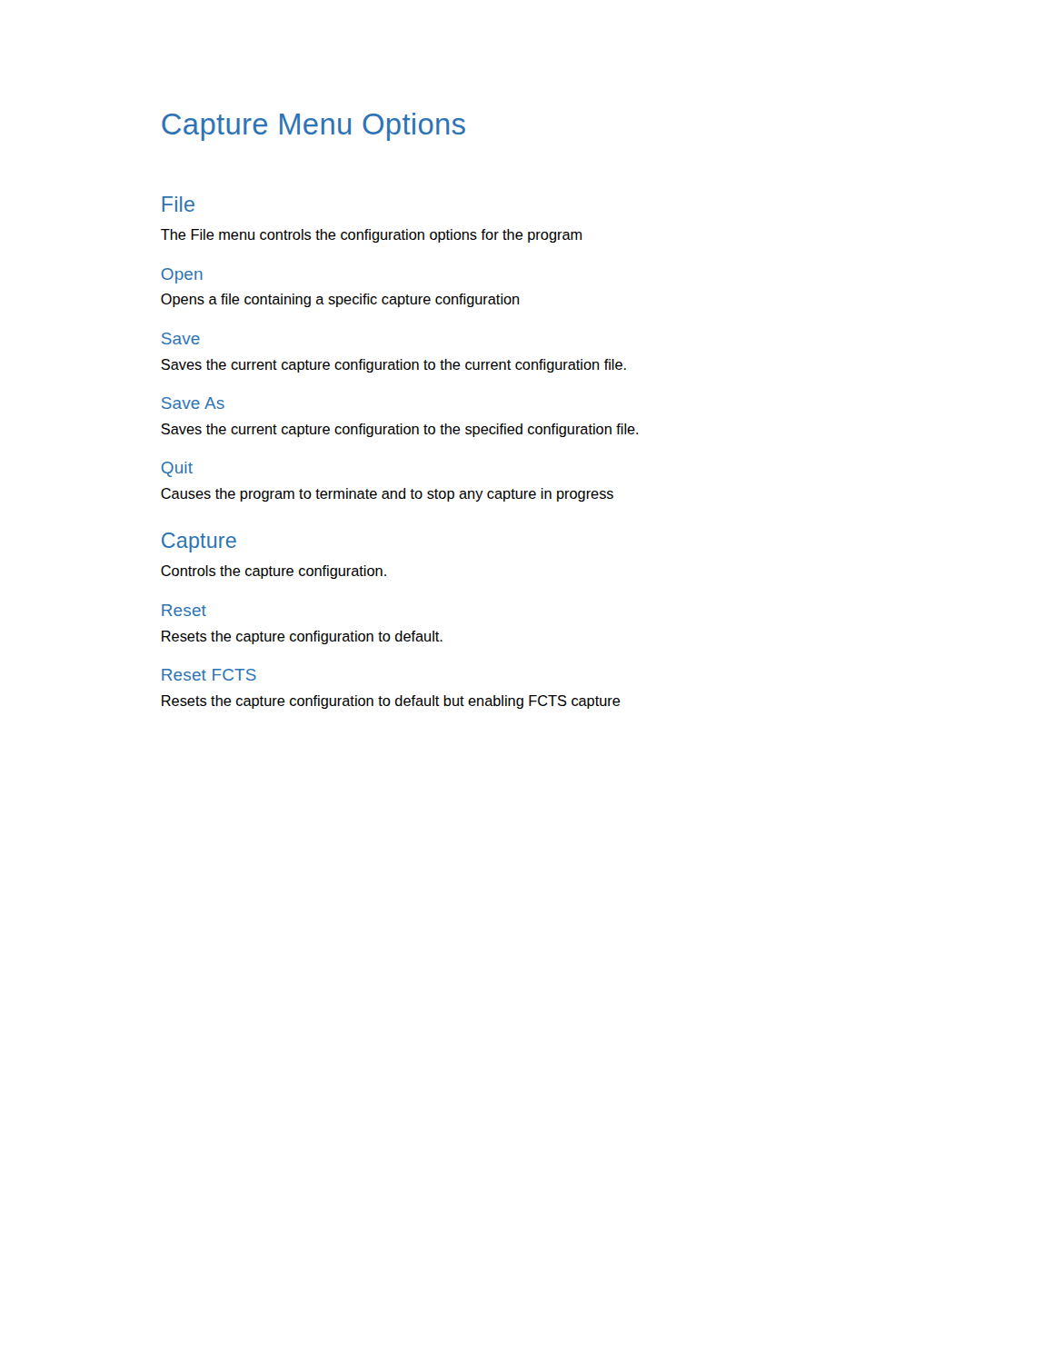Capture Menu Options
File
The File menu controls the configuration options for the program
Open
Opens a file containing a specific capture configuration
Save
Saves the current capture configuration to the current configuration file.
Save As
Saves the current capture configuration to the specified configuration file.
Quit
Causes the program to terminate and to stop any capture in progress
Capture
Controls the capture configuration.
Reset
Resets the capture configuration to default.
Reset FCTS
Resets the capture configuration to default but enabling FCTS capture